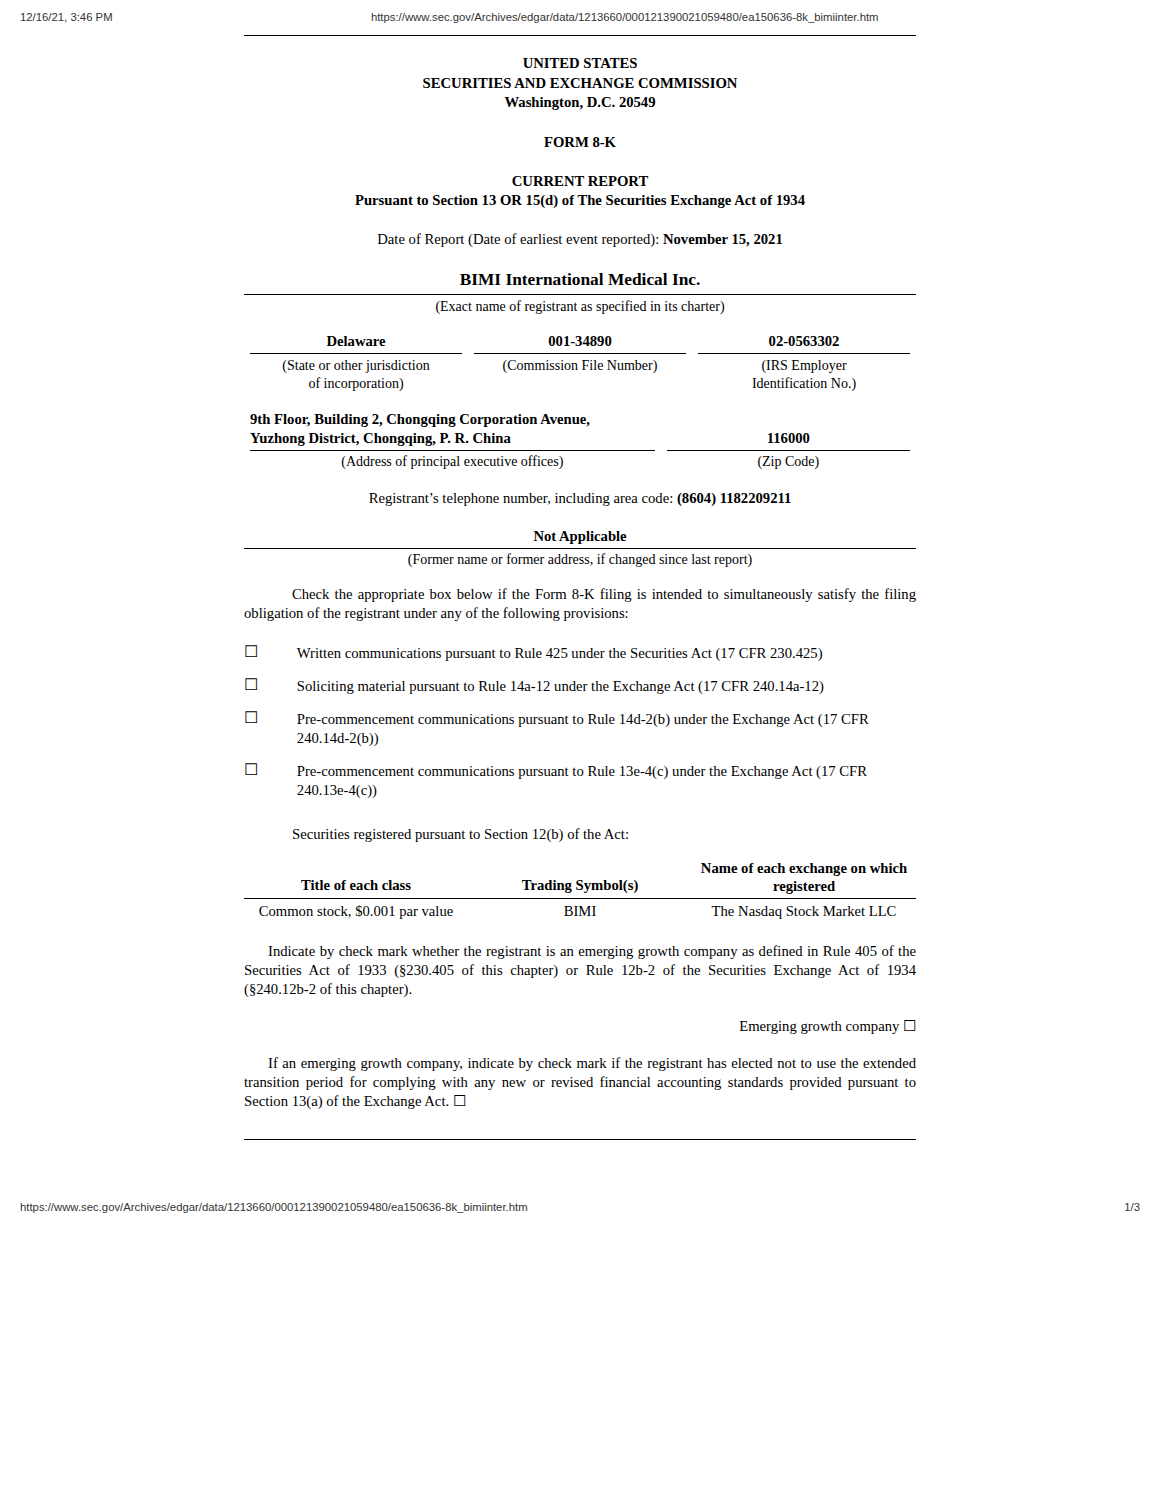12/16/21, 3:46 PM
https://www.sec.gov/Archives/edgar/data/1213660/000121390021059480/ea150636-8k_bimiinter.htm
UNITED STATES
SECURITIES AND EXCHANGE COMMISSION
Washington, D.C. 20549
FORM 8-K
CURRENT REPORT
Pursuant to Section 13 OR 15(d) of The Securities Exchange Act of 1934
Date of Report (Date of earliest event reported): November 15, 2021
BIMI International Medical Inc.
(Exact name of registrant as specified in its charter)
| Delaware (State or other jurisdiction of incorporation) | 001-34890 (Commission File Number) | 02-0563302 (IRS Employer Identification No.) |
| 9th Floor, Building 2, Chongqing Corporation Avenue, Yuzhong District, Chongqing, P. R. China | 116000 |
| (Address of principal executive offices) | (Zip Code) |
Registrant’s telephone number, including area code: (8604) 1182209211
Not Applicable
(Former name or former address, if changed since last report)
Check the appropriate box below if the Form 8-K filing is intended to simultaneously satisfy the filing obligation of the registrant under any of the following provisions:
| ☐ | Written communications pursuant to Rule 425 under the Securities Act (17 CFR 230.425) |
| ☐ | Soliciting material pursuant to Rule 14a-12 under the Exchange Act (17 CFR 240.14a-12) |
| ☐ | Pre-commencement communications pursuant to Rule 14d-2(b) under the Exchange Act (17 CFR 240.14d-2(b)) |
| ☐ | Pre-commencement communications pursuant to Rule 13e-4(c) under the Exchange Act (17 CFR 240.13e-4(c)) |
Securities registered pursuant to Section 12(b) of the Act:
| Title of each class | Trading Symbol(s) | Name of each exchange on which registered |
| --- | --- | --- |
| Common stock, $0.001 par value | BIMI | The Nasdaq Stock Market LLC |
Indicate by check mark whether the registrant is an emerging growth company as defined in Rule 405 of the Securities Act of 1933 (§230.405 of this chapter) or Rule 12b-2 of the Securities Exchange Act of 1934 (§240.12b-2 of this chapter).
Emerging growth company ☐
If an emerging growth company, indicate by check mark if the registrant has elected not to use the extended transition period for complying with any new or revised financial accounting standards provided pursuant to Section 13(a) of the Exchange Act. ☐
https://www.sec.gov/Archives/edgar/data/1213660/000121390021059480/ea150636-8k_bimiinter.htm
1/3